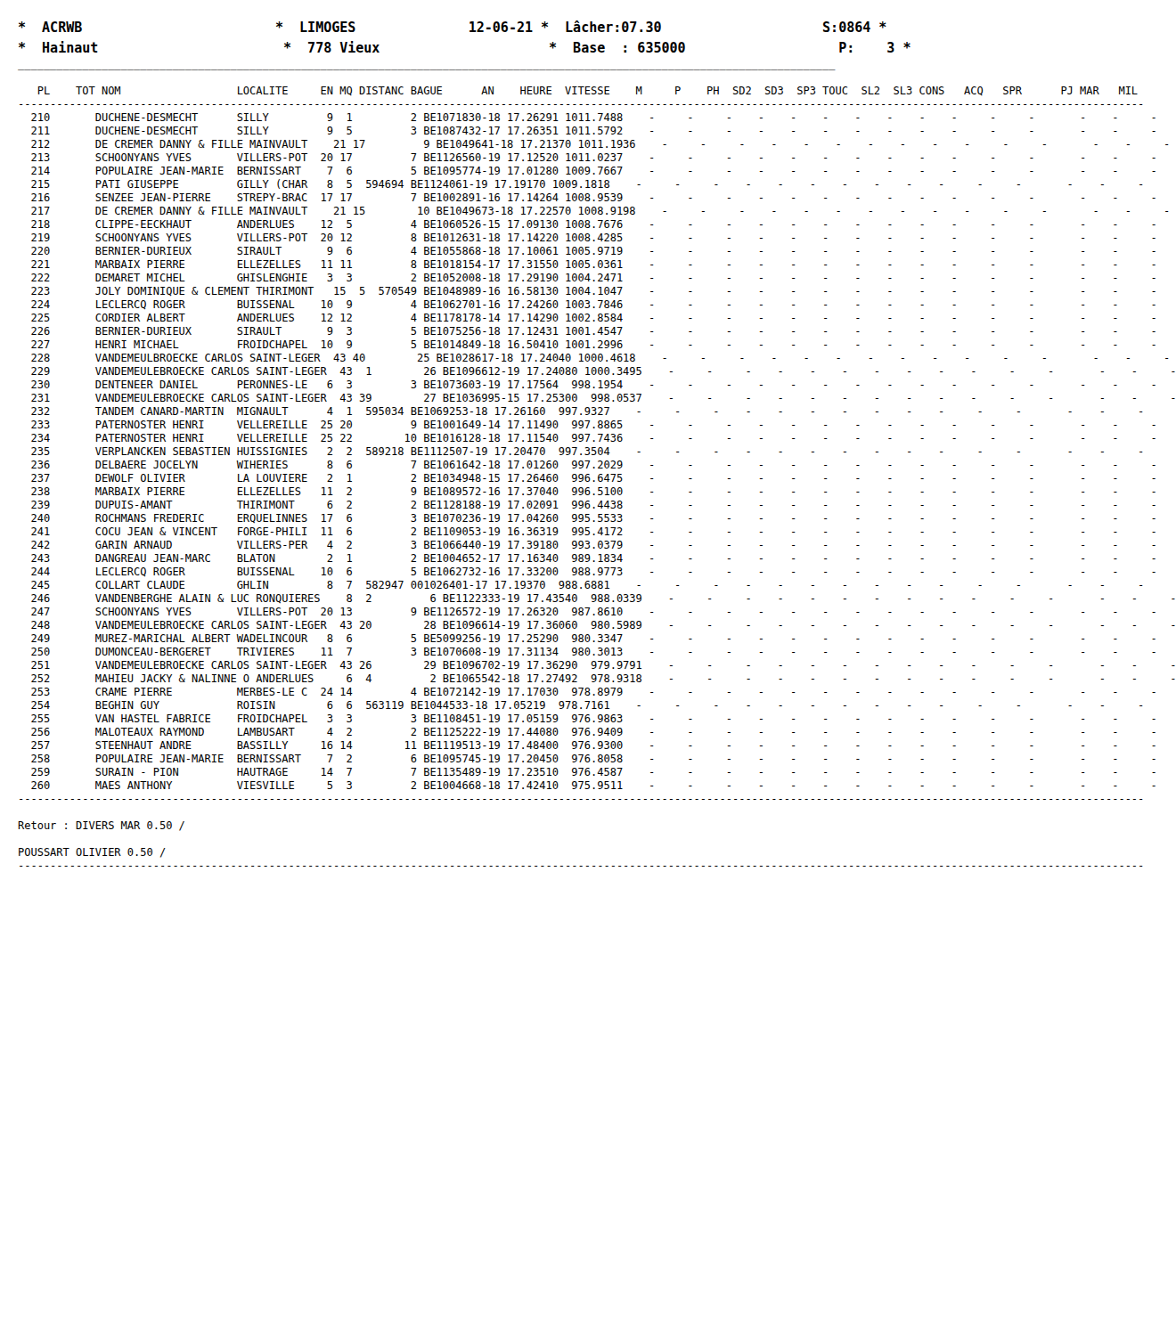*  ACRWB                        *  LIMOGES              12-06-21 *  Lâcher:07.30                    S:0864 *
*  Hainaut                       *  778 Vieux                     *  Base  : 635000                   P:    3 *
_______________________________________________________________________________________________________________________________

   PL    TOT NOM                  LOCALITE     EN MQ DISTANC BAGUE      AN    HEURE  VITESSE    M     P    PH  SD2  SD3  SP3 TOUC  SL2  SL3 CONS   ACQ   SPR      PJ MAR   MIL
-------------------------------------------------------------------------------------------------------------------------------------------------------------------------------
  210       DUCHENE-DESMECHT      SILLY         9  1         2 BE1071830-18 17.26291 1011.7488    -     -     -    -    -    -    -    -    -    -     -     -       -    -     -
  211       DUCHENE-DESMECHT      SILLY         9  5         3 BE1087432-17 17.26351 1011.5792    -     -     -    -    -    -    -    -    -    -     -     -       -    -     -
  212       DE CREMER DANNY & FILLE MAINVAULT    21 17         9 BE1049641-18 17.21370 1011.1936    -     -     -    -    -    -    -    -    -    -     -     -       -    -     -
  213       SCHOONYANS YVES       VILLERS-POT  20 17         7 BE1126560-19 17.12520 1011.0237    -     -     -    -    -    -    -    -    -    -     -     -       -    -     -
  214       POPULAIRE JEAN-MARIE  BERNISSART    7  6         5 BE1095774-19 17.01280 1009.7667    -     -     -    -    -    -    -    -    -    -     -     -       -    -     -
  215       PATI GIUSEPPE         GILLY (CHAR   8  5  594694 BE1124061-19 17.19170 1009.1818    -     -     -    -    -    -    -    -    -    -     -     -       -    -     -
  216       SENZEE JEAN-PIERRE    STREPY-BRAC  17 17         7 BE1002891-16 17.14264 1008.9539    -     -     -    -    -    -    -    -    -    -     -     -       -    -     -
  217       DE CREMER DANNY & FILLE MAINVAULT    21 15        10 BE1049673-18 17.22570 1008.9198    -     -     -    -    -    -    -    -    -    -     -     -       -    -     -
  218       CLIPPE-EECKHAUT       ANDERLUES    12  5         4 BE1060526-15 17.09130 1008.7676    -     -     -    -    -    -    -    -    -    -     -     -       -    -     -
  219       SCHOONYANS YVES       VILLERS-POT  20 12         8 BE1012631-18 17.14220 1008.4285    -     -     -    -    -    -    -    -    -    -     -     -       -    -     -
  220       BERNIER-DURIEUX       SIRAULT       9  6         4 BE1055868-18 17.10061 1005.9719    -     -     -    -    -    -    -    -    -    -     -     -       -    -     -
  221       MARBAIX PIERRE        ELLEZELLES   11 11         8 BE1018154-17 17.31550 1005.0361    -     -     -    -    -    -    -    -    -    -     -     -       -    -     -
  222       DEMARET MICHEL        GHISLENGHIE   3  3         2 BE1052008-18 17.29190 1004.2471    -     -     -    -    -    -    -    -    -    -     -     -       -    -     -
  223       JOLY DOMINIQUE & CLEMENT THIRIMONT   15  5  570549 BE1048989-16 16.58130 1004.1047    -     -     -    -    -    -    -    -    -    -     -     -       -    -     -
  224       LECLERCQ ROGER        BUISSENAL    10  9         4 BE1062701-16 17.24260 1003.7846    -     -     -    -    -    -    -    -    -    -     -     -       -    -     -
  225       CORDIER ALBERT        ANDERLUES    12 12         4 BE1178178-14 17.14290 1002.8584    -     -     -    -    -    -    -    -    -    -     -     -       -    -     -
  226       BERNIER-DURIEUX       SIRAULT       9  3         5 BE1075256-18 17.12431 1001.4547    -     -     -    -    -    -    -    -    -    -     -     -       -    -     -
  227       HENRI MICHAEL         FROIDCHAPEL  10  9         5 BE1014849-18 16.50410 1001.2996    -     -     -    -    -    -    -    -    -    -     -     -       -    -     -
  228       VANDEMEULBROECKE CARLOS SAINT-LEGER  43 40        25 BE1028617-18 17.24040 1000.4618    -     -     -    -    -    -    -    -    -    -     -     -       -    -     -
  229       VANDEMEULEBROECKE CARLOS SAINT-LEGER  43  1        26 BE1096612-19 17.24080 1000.3495    -     -     -    -    -    -    -    -    -    -     -     -       -    -     -
  230       DENTENEER DANIEL      PERONNES-LE   6  3         3 BE1073603-19 17.17564  998.1954    -     -     -    -    -    -    -    -    -    -     -     -       -    -     -
  231       VANDEMEULEBROECKE CARLOS SAINT-LEGER  43 39        27 BE1036995-15 17.25300  998.0537    -     -     -    -    -    -    -    -    -    -     -     -       -    -     -
  232       TANDEM CANARD-MARTIN  MIGNAULT      4  1  595034 BE1069253-18 17.26160  997.9327    -     -     -    -    -    -    -    -    -    -     -     -       -    -     -
  233       PATERNOSTER HENRI     VELLEREILLE  25 20         9 BE1001649-14 17.11490  997.8865    -     -     -    -    -    -    -    -    -    -     -     -       -    -     -
  234       PATERNOSTER HENRI     VELLEREILLE  25 22        10 BE1016128-18 17.11540  997.7436    -     -     -    -    -    -    -    -    -    -     -     -       -    -     -
  235       VERPLANCKEN SEBASTIEN HUISSIGNIES   2  2  589218 BE1112507-19 17.20470  997.3504    -     -     -    -    -    -    -    -    -    -     -     -       -    -     -
  236       DELBAERE JOCELYN      WIHERIES      8  6         7 BE1061642-18 17.01260  997.2029    -     -     -    -    -    -    -    -    -    -     -     -       -    -     -
  237       DEWOLF OLIVIER        LA LOUVIERE   2  1         2 BE1034948-15 17.26460  996.6475    -     -     -    -    -    -    -    -    -    -     -     -       -    -     -
  238       MARBAIX PIERRE        ELLEZELLES   11  2         9 BE1089572-16 17.37040  996.5100    -     -     -    -    -    -    -    -    -    -     -     -       -    -     -
  239       DUPUIS-AMANT          THIRIMONT     6  2         2 BE1128188-19 17.02091  996.4438    -     -     -    -    -    -    -    -    -    -     -     -       -    -     -
  240       ROCHMANS FREDERIC     ERQUELINNES  17  6         3 BE1070236-19 17.04260  995.5533    -     -     -    -    -    -    -    -    -    -     -     -       -    -     -
  241       COCU JEAN & VINCENT   FORGE-PHILI  11  6         2 BE1109053-19 16.36319  995.4172    -     -     -    -    -    -    -    -    -    -     -     -       -    -     -
  242       GARIN ARNAUD          VILLERS-PER   4  2         3 BE1066440-19 17.39180  993.0379    -     -     -    -    -    -    -    -    -    -     -     -       -    -     -
  243       DANGREAU JEAN-MARC    BLATON        2  1         2 BE1004652-17 17.16340  989.1834    -     -     -    -    -    -    -    -    -    -     -     -       -    -     -
  244       LECLERCQ ROGER        BUISSENAL    10  6         5 BE1062732-16 17.33200  988.9773    -     -     -    -    -    -    -    -    -    -     -     -       -    -     -
  245       COLLART CLAUDE        GHLIN         8  7  582947 001026401-17 17.19370  988.6881    -     -     -    -    -    -    -    -    -    -     -     -       -    -     -
  246       VANDENBERGHE ALAIN & LUC RONQUIERES    8  2         6 BE1122333-19 17.43540  988.0339    -     -     -    -    -    -    -    -    -    -     -     -       -    -     -
  247       SCHOONYANS YVES       VILLERS-POT  20 13         9 BE1126572-19 17.26320  987.8610    -     -     -    -    -    -    -    -    -    -     -     -       -    -     -
  248       VANDEMEULEBROECKE CARLOS SAINT-LEGER  43 20        28 BE1096614-19 17.36060  980.5989    -     -     -    -    -    -    -    -    -    -     -     -       -    -     -
  249       MUREZ-MARICHAL ALBERT WADELINCOUR   8  6         5 BE5099256-19 17.25290  980.3347    -     -     -    -    -    -    -    -    -    -     -     -       -    -     -
  250       DUMONCEAU-BERGERET    TRIVIERES    11  7         3 BE1070608-19 17.31134  980.3013    -     -     -    -    -    -    -    -    -    -     -     -       -    -     -
  251       VANDEMEULEBROECKE CARLOS SAINT-LEGER  43 26        29 BE1096702-19 17.36290  979.9791    -     -     -    -    -    -    -    -    -    -     -     -       -    -     -
  252       MAHIEU JACKY & NALINNE O ANDERLUES     6  4         2 BE1065542-18 17.27492  978.9318    -     -     -    -    -    -    -    -    -    -     -     -       -    -     -
  253       CRAME PIERRE          MERBES-LE C  24 14         4 BE1072142-19 17.17030  978.8979    -     -     -    -    -    -    -    -    -    -     -     -       -    -     -
  254       BEGHIN GUY            ROISIN        6  6  563119 BE1044533-18 17.05219  978.7161    -     -     -    -    -    -    -    -    -    -     -     -       -    -     -
  255       VAN HASTEL FABRICE    FROIDCHAPEL   3  3         3 BE1108451-19 17.05159  976.9863    -     -     -    -    -    -    -    -    -    -     -     -       -    -     -
  256       MALOTEAUX RAYMOND     LAMBUSART     4  2         2 BE1125222-19 17.44080  976.9409    -     -     -    -    -    -    -    -    -    -     -     -       -    -     -
  257       STEENHAUT ANDRE       BASSILLY     16 14        11 BE1119513-19 17.48400  976.9300    -     -     -    -    -    -    -    -    -    -     -     -       -    -     -
  258       POPULAIRE JEAN-MARIE  BERNISSART    7  2         6 BE1095745-19 17.20450  976.8058    -     -     -    -    -    -    -    -    -    -     -     -       -    -     -
  259       SURAIN - PION         HAUTRAGE     14  7         7 BE1135489-19 17.23510  976.4587    -     -     -    -    -    -    -    -    -    -     -     -       -    -     -
  260       MAES ANTHONY          VIESVILLE     5  3         2 BE1004668-18 17.42410  975.9511    -     -     -    -    -    -    -    -    -    -     -     -       -    -     -
-------------------------------------------------------------------------------------------------------------------------------------------------------------------------------

Retour : DIVERS MAR 0.50 /

POUSSART OLIVIER 0.50 /
-------------------------------------------------------------------------------------------------------------------------------------------------------------------------------